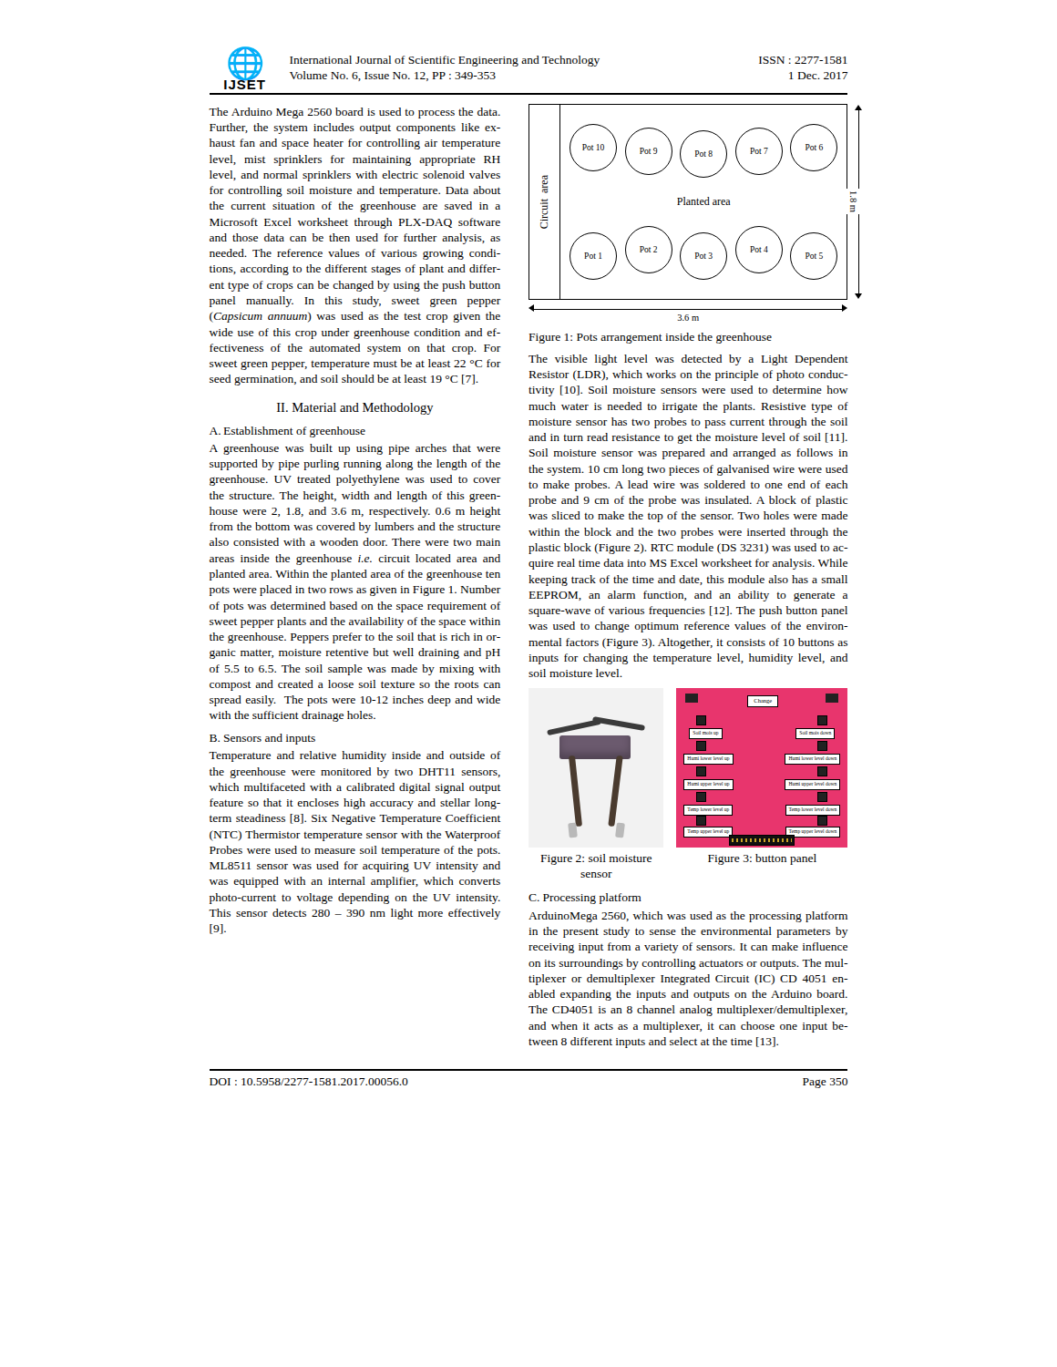🌐 IJSET
International Journal of Scientific Engineering and Technology
ISSN : 2277-1581
Volume No. 6, Issue No. 12, PP : 349-353
1 Dec. 2017
The Arduino Mega 2560 board is used to process the data. Further, the system includes output components like exhaust fan and space heater for controlling air temperature level, mist sprinklers for maintaining appropriate RH level, and normal sprinklers with electric solenoid valves for controlling soil moisture and temperature. Data about the current situation of the greenhouse are saved in a Microsoft Excel worksheet through PLX-DAQ software and those data can be then used for further analysis, as needed. The reference values of various growing conditions, according to the different stages of plant and different type of crops can be changed by using the push button panel manually. In this study, sweet green pepper (Capsicum annuum) was used as the test crop given the wide use of this crop under greenhouse condition and effectiveness of the automated system on that crop. For sweet green pepper, temperature must be at least 22 °C for seed germination, and soil should be at least 19 °C [7].
II. Material and Methodology
A. Establishment of greenhouse
A greenhouse was built up using pipe arches that were supported by pipe purling running along the length of the greenhouse. UV treated polyethylene was used to cover the structure. The height, width and length of this greenhouse were 2, 1.8, and 3.6 m, respectively. 0.6 m height from the bottom was covered by lumbers and the structure also consisted with a wooden door. There were two main areas inside the greenhouse i.e. circuit located area and planted area. Within the planted area of the greenhouse ten pots were placed in two rows as given in Figure 1. Number of pots was determined based on the space requirement of sweet pepper plants and the availability of the space within the greenhouse. Peppers prefer to the soil that is rich in organic matter, moisture retentive but well draining and pH of 5.5 to 6.5. The soil sample was made by mixing with compost and created a loose soil texture so the roots can spread easily. The pots were 10-12 inches deep and wide with the sufficient drainage holes.
B. Sensors and inputs
Temperature and relative humidity inside and outside of the greenhouse were monitored by two DHT11 sensors, which multifaceted with a calibrated digital signal output feature so that it encloses high accuracy and stellar long-term steadiness [8]. Six Negative Temperature Coefficient (NTC) Thermistor temperature sensor with the Waterproof Probes were used to measure soil temperature of the pots. ML8511 sensor was used for acquiring UV intensity and was equipped with an internal amplifier, which converts photo-current to voltage depending on the UV intensity. This sensor detects 280 – 390 nm light more effectively [9].
Circuit area
Pot 10
Pot 9
Pot 8
Pot 7
Pot 6
Planted area
Pot 1
Pot 2
Pot 3
Pot 4
Pot 5
1.8 m
3.6 m
Figure 1: Pots arrangement inside the greenhouse
The visible light level was detected by a Light Dependent Resistor (LDR), which works on the principle of photo conductivity [10]. Soil moisture sensors were used to determine how much water is needed to irrigate the plants. Resistive type of moisture sensor has two probes to pass current through the soil and in turn read resistance to get the moisture level of soil [11]. Soil moisture sensor was prepared and arranged as follows in the system. 10 cm long two pieces of galvanised wire were used to make probes. A lead wire was soldered to one end of each probe and 9 cm of the probe was insulated. A block of plastic was sliced to make the top of the sensor. Two holes were made within the block and the two probes were inserted through the plastic block (Figure 2). RTC module (DS 3231) was used to acquire real time data into MS Excel worksheet for analysis. While keeping track of the time and date, this module also has a small EEPROM, an alarm function, and an ability to generate a square-wave of various frequencies [12]. The push button panel was used to change optimum reference values of the environmental factors (Figure 3). Altogether, it consists of 10 buttons as inputs for changing the temperature level, humidity level, and soil moisture level.
Change
Soil mois up
Soil mois down
Humi lower level up
Humi lower level down
Humi upper level up
Humi upper level down
Temp lower level up
Temp lower level down
Temp upper level up
Temp upper level down
Figure 2: soil moisture sensor Figure 3: button panel
C. Processing platform
ArduinoMega 2560, which was used as the processing platform in the present study to sense the environmental parameters by receiving input from a variety of sensors. It can make influence on its surroundings by controlling actuators or outputs. The multiplexer or demultiplexer Integrated Circuit (IC) CD 4051 enabled expanding the inputs and outputs on the Arduino board. The CD4051 is an 8 channel analog multiplexer/demultiplexer, and when it acts as a multiplexer, it can choose one input between 8 different inputs and select at the time [13].
DOI : 10.5958/2277-1581.2017.00056.0
Page 350